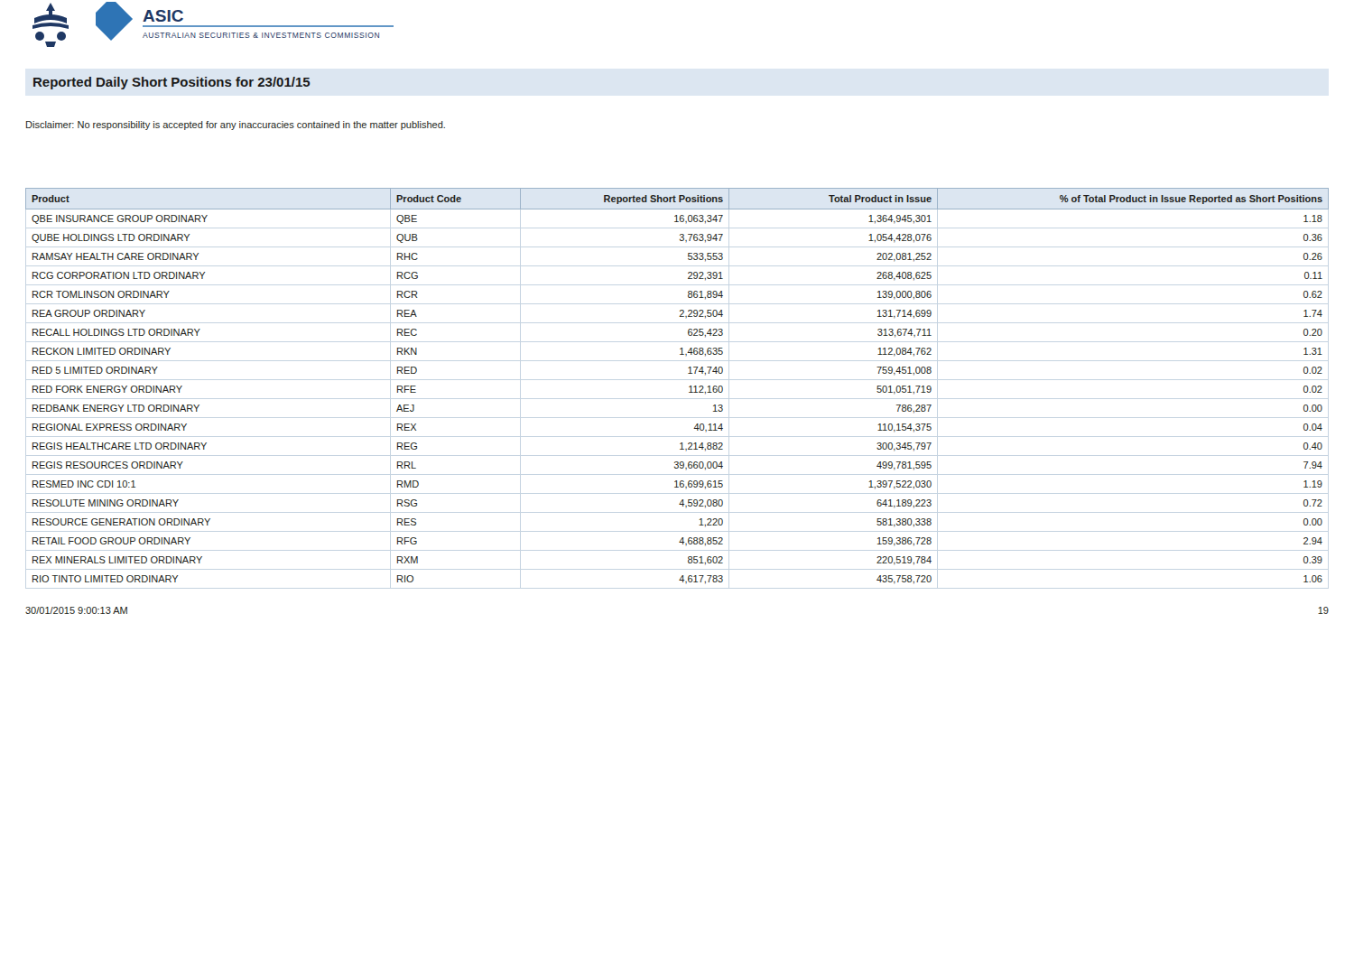ASIC AUSTRALIAN SECURITIES & INVESTMENTS COMMISSION
Reported Daily Short Positions for 23/01/15
Disclaimer: No responsibility is accepted for any inaccuracies contained in the matter published.
| Product | Product Code | Reported Short Positions | Total Product in Issue | % of Total Product in Issue Reported as Short Positions |
| --- | --- | --- | --- | --- |
| QBE INSURANCE GROUP ORDINARY | QBE | 16,063,347 | 1,364,945,301 | 1.18 |
| QUBE HOLDINGS LTD ORDINARY | QUB | 3,763,947 | 1,054,428,076 | 0.36 |
| RAMSAY HEALTH CARE ORDINARY | RHC | 533,553 | 202,081,252 | 0.26 |
| RCG CORPORATION LTD ORDINARY | RCG | 292,391 | 268,408,625 | 0.11 |
| RCR TOMLINSON ORDINARY | RCR | 861,894 | 139,000,806 | 0.62 |
| REA GROUP ORDINARY | REA | 2,292,504 | 131,714,699 | 1.74 |
| RECALL HOLDINGS LTD ORDINARY | REC | 625,423 | 313,674,711 | 0.20 |
| RECKON LIMITED ORDINARY | RKN | 1,468,635 | 112,084,762 | 1.31 |
| RED 5 LIMITED ORDINARY | RED | 174,740 | 759,451,008 | 0.02 |
| RED FORK ENERGY ORDINARY | RFE | 112,160 | 501,051,719 | 0.02 |
| REDBANK ENERGY LTD ORDINARY | AEJ | 13 | 786,287 | 0.00 |
| REGIONAL EXPRESS ORDINARY | REX | 40,114 | 110,154,375 | 0.04 |
| REGIS HEALTHCARE LTD ORDINARY | REG | 1,214,882 | 300,345,797 | 0.40 |
| REGIS RESOURCES ORDINARY | RRL | 39,660,004 | 499,781,595 | 7.94 |
| RESMED INC CDI 10:1 | RMD | 16,699,615 | 1,397,522,030 | 1.19 |
| RESOLUTE MINING ORDINARY | RSG | 4,592,080 | 641,189,223 | 0.72 |
| RESOURCE GENERATION ORDINARY | RES | 1,220 | 581,380,338 | 0.00 |
| RETAIL FOOD GROUP ORDINARY | RFG | 4,688,852 | 159,386,728 | 2.94 |
| REX MINERALS LIMITED ORDINARY | RXM | 851,602 | 220,519,784 | 0.39 |
| RIO TINTO LIMITED ORDINARY | RIO | 4,617,783 | 435,758,720 | 1.06 |
30/01/2015 9:00:13 AM 19